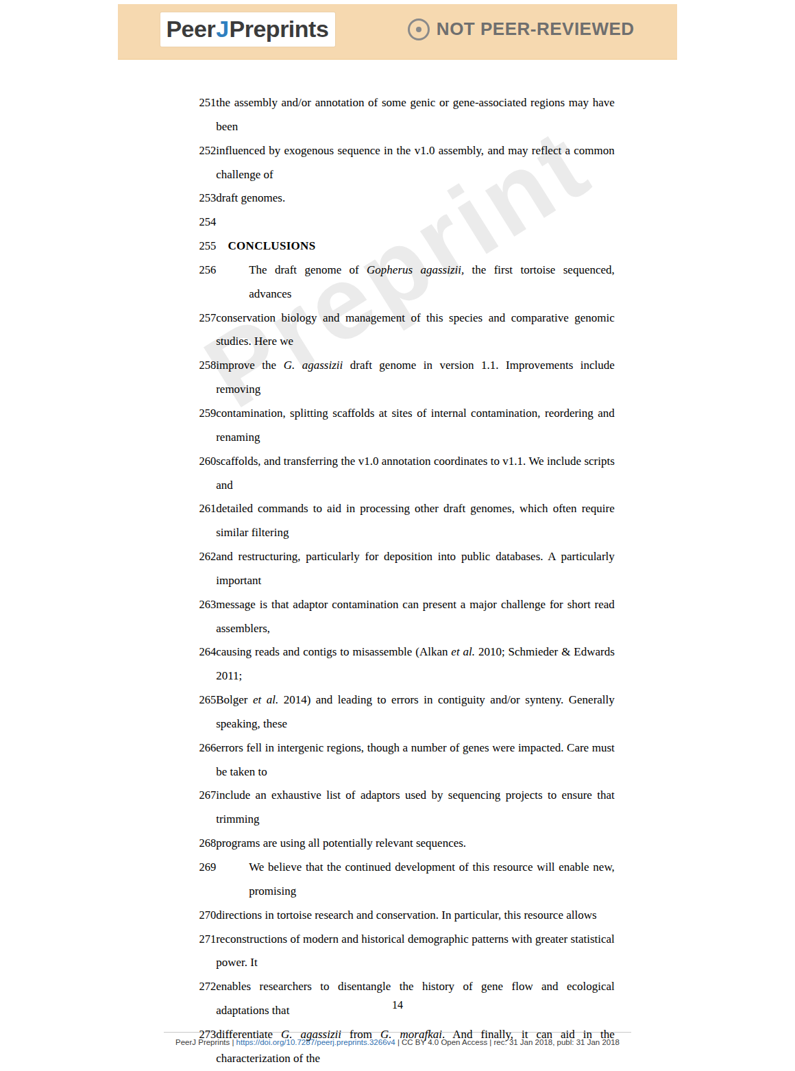Peer JPreprints
NOT PEER-REVIEWED
Preprint
| 251 | the assembly and/or annotation of some genic or gene-associated regions may have been |
| 252 | influenced by exogenous sequence in the v1.0 assembly, and may reflect a common challenge of |
| 253 | draft genomes. |
| 254 | |
| 255 | CONCLUSIONS |
| 256 | The draft genome of Gopherus agassizii, the first tortoise sequenced, advances |
| 257 | conservation biology and management of this species and comparative genomic studies. Here we |
| 258 | improve the G. agassizii draft genome in version 1.1. Improvements include removing |
| 259 | contamination, splitting scaffolds at sites of internal contamination, reordering and renaming |
| 260 | scaffolds, and transferring the v1.0 annotation coordinates to v1.1. We include scripts and |
| 261 | detailed commands to aid in processing other draft genomes, which often require similar filtering |
| 262 | and restructuring, particularly for deposition into public databases. A particularly important |
| 263 | message is that adaptor contamination can present a major challenge for short read assemblers, |
| 264 | causing reads and contigs to misassemble (Alkan et al. 2010; Schmieder & Edwards 2011; |
| 265 | Bolger et al. 2014) and leading to errors in contiguity and/or synteny. Generally speaking, these |
| 266 | errors fell in intergenic regions, though a number of genes were impacted. Care must be taken to |
| 267 | include an exhaustive list of adaptors used by sequencing projects to ensure that trimming |
| 268 | programs are using all potentially relevant sequences. |
| 269 | We believe that the continued development of this resource will enable new, promising |
| 270 | directions in tortoise research and conservation. In particular, this resource allows |
| 271 | reconstructions of modern and historical demographic patterns with greater statistical power. It |
| 272 | enables researchers to disentangle the history of gene flow and ecological adaptations that |
| 273 | differentiate G. agassizii from G. morafkai . And finally, it can aid in the characterization of the |
14
PeerJ Preprints | https://doi.org/10.7287/peerj.preprints.3266v4 | CC BY 4.0 Open Access | rec: 31 Jan 2018, publ: 31 Jan 2018